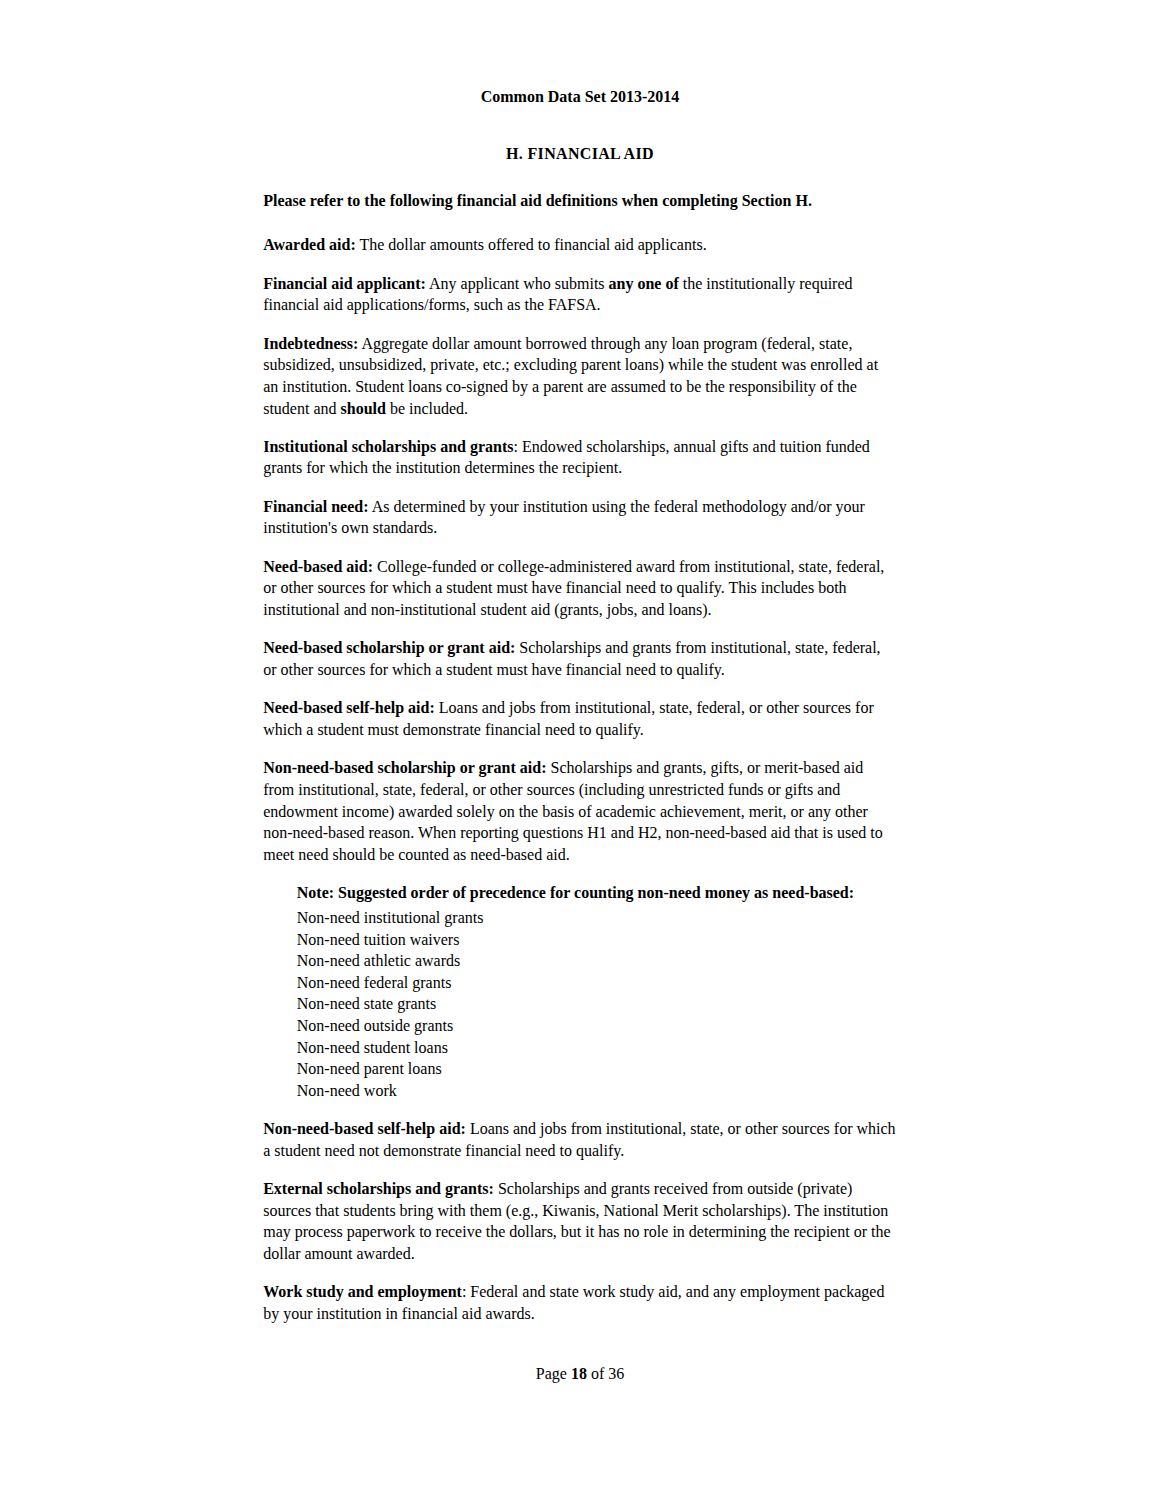Common Data Set 2013-2014
H. FINANCIAL AID
Please refer to the following financial aid definitions when completing Section H.
Awarded aid: The dollar amounts offered to financial aid applicants.
Financial aid applicant: Any applicant who submits any one of the institutionally required financial aid applications/forms, such as the FAFSA.
Indebtedness: Aggregate dollar amount borrowed through any loan program (federal, state, subsidized, unsubsidized, private, etc.; excluding parent loans) while the student was enrolled at an institution. Student loans co-signed by a parent are assumed to be the responsibility of the student and should be included.
Institutional scholarships and grants: Endowed scholarships, annual gifts and tuition funded grants for which the institution determines the recipient.
Financial need: As determined by your institution using the federal methodology and/or your institution's own standards.
Need-based aid: College-funded or college-administered award from institutional, state, federal, or other sources for which a student must have financial need to qualify. This includes both institutional and non-institutional student aid (grants, jobs, and loans).
Need-based scholarship or grant aid: Scholarships and grants from institutional, state, federal, or other sources for which a student must have financial need to qualify.
Need-based self-help aid: Loans and jobs from institutional, state, federal, or other sources for which a student must demonstrate financial need to qualify.
Non-need-based scholarship or grant aid: Scholarships and grants, gifts, or merit-based aid from institutional, state, federal, or other sources (including unrestricted funds or gifts and endowment income) awarded solely on the basis of academic achievement, merit, or any other non-need-based reason. When reporting questions H1 and H2, non-need-based aid that is used to meet need should be counted as need-based aid.
Note: Suggested order of precedence for counting non-need money as need-based:
Non-need institutional grants
Non-need tuition waivers
Non-need athletic awards
Non-need federal grants
Non-need state grants
Non-need outside grants
Non-need student loans
Non-need parent loans
Non-need work
Non-need-based self-help aid: Loans and jobs from institutional, state, or other sources for which a student need not demonstrate financial need to qualify.
External scholarships and grants: Scholarships and grants received from outside (private) sources that students bring with them (e.g., Kiwanis, National Merit scholarships). The institution may process paperwork to receive the dollars, but it has no role in determining the recipient or the dollar amount awarded.
Work study and employment: Federal and state work study aid, and any employment packaged by your institution in financial aid awards.
Page 18 of 36